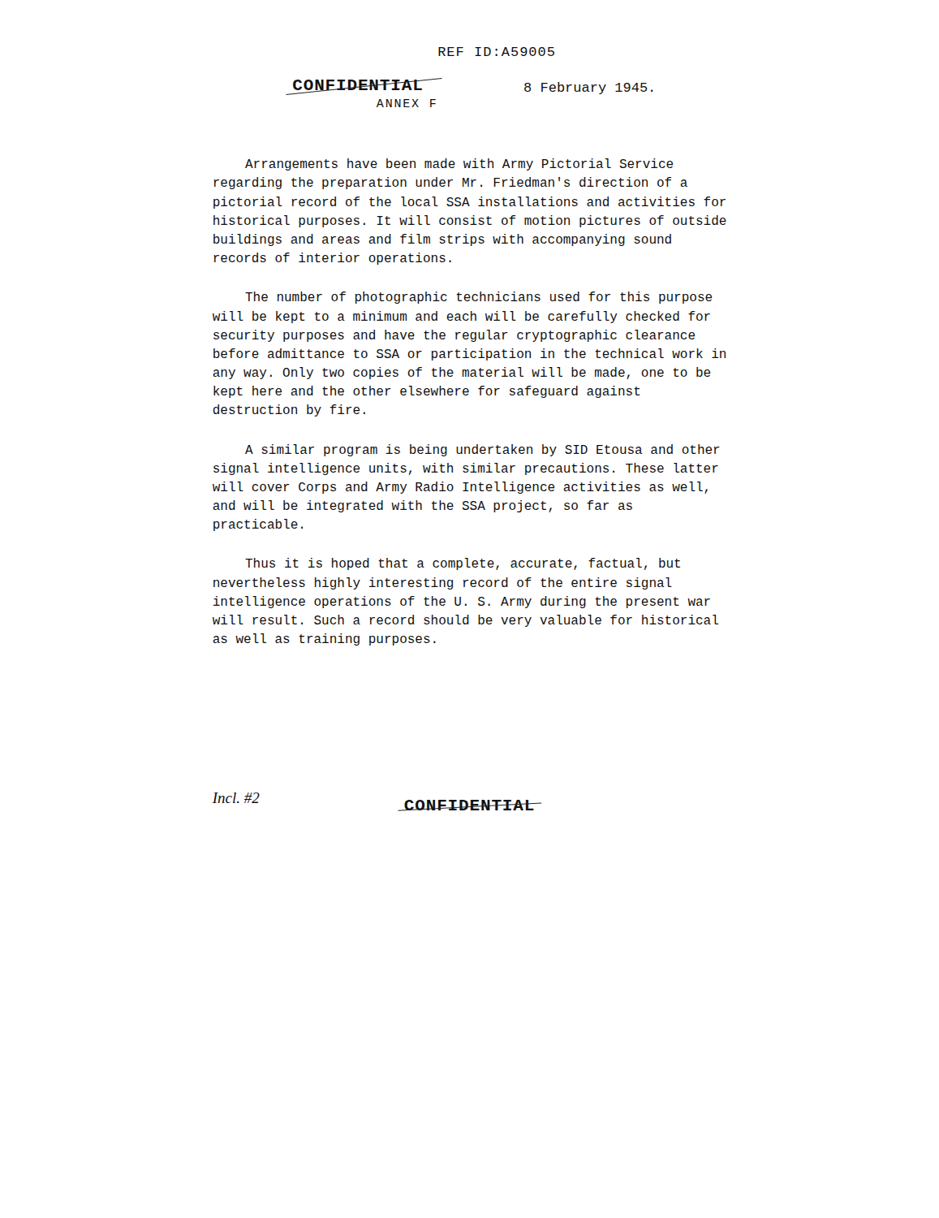REF ID:A59005
CONFIDENTIAL
ANNEX F
8 February 1945.
Arrangements have been made with Army Pictorial Service regarding the preparation under Mr. Friedman's direction of a pictorial record of the local SSA installations and activities for historical purposes. It will consist of motion pictures of outside buildings and areas and film strips with accompanying sound records of interior operations.
The number of photographic technicians used for this purpose will be kept to a minimum and each will be carefully checked for security purposes and have the regular cryptographic clearance before admittance to SSA or participation in the technical work in any way. Only two copies of the material will be made, one to be kept here and the other elsewhere for safeguard against destruction by fire.
A similar program is being undertaken by SID Etousa and other signal intelligence units, with similar precautions. These latter will cover Corps and Army Radio Intelligence activities as well, and will be integrated with the SSA project, so far as practicable.
Thus it is hoped that a complete, accurate, factual, but nevertheless highly interesting record of the entire signal intelligence operations of the U. S. Army during the present war will result. Such a record should be very valuable for historical as well as training purposes.
Incl. #2
CONFIDENTIAL